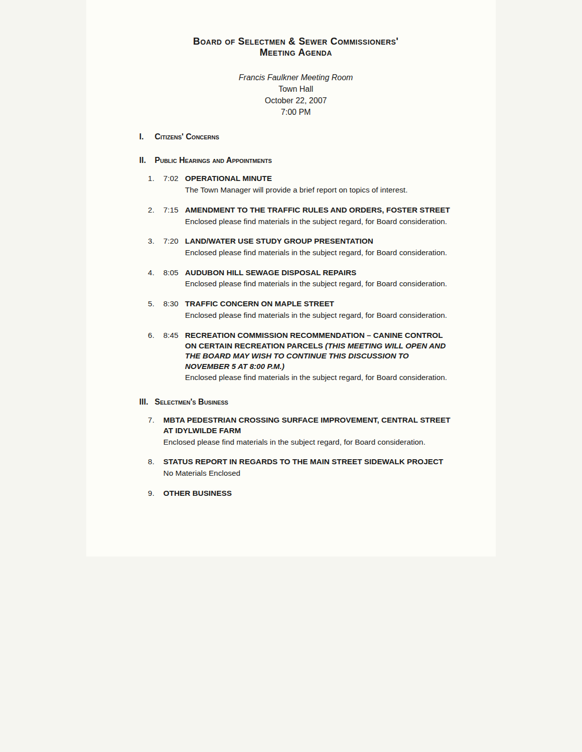Board of Selectmen & Sewer Commissioners'Meeting Agenda
Francis Faulkner Meeting Room
Town Hall
October 22, 2007
7:00 PM
I. Citizens' Concerns
II. Public Hearings and Appointments
1. 7:02 Operational Minute The Town Manager will provide a brief report on topics of interest.
2. 7:15 Amendment to the Traffic Rules and Orders, Foster Street Enclosed please find materials in the subject regard, for Board consideration.
3. 7:20 Land/Water Use Study Group Presentation Enclosed please find materials in the subject regard, for Board consideration.
4. 8:05 Audubon Hill Sewage Disposal Repairs Enclosed please find materials in the subject regard, for Board consideration.
5. 8:30 Traffic Concern on Maple Street Enclosed please find materials in the subject regard, for Board consideration.
6. 8:45 Recreation Commission Recommendation – Canine Control on Certain Recreation Parcels (This meeting will open and the Board may wish to continue this discussion to November 5 at 8:00 p.m.) Enclosed please find materials in the subject regard, for Board consideration.
III. Selectmen's Business
7. MBTA Pedestrian Crossing Surface Improvement, Central Street at Idylwilde Farm Enclosed please find materials in the subject regard, for Board consideration.
8. Status Report in Regards to the Main Street Sidewalk Project No Materials Enclosed
9. Other Business